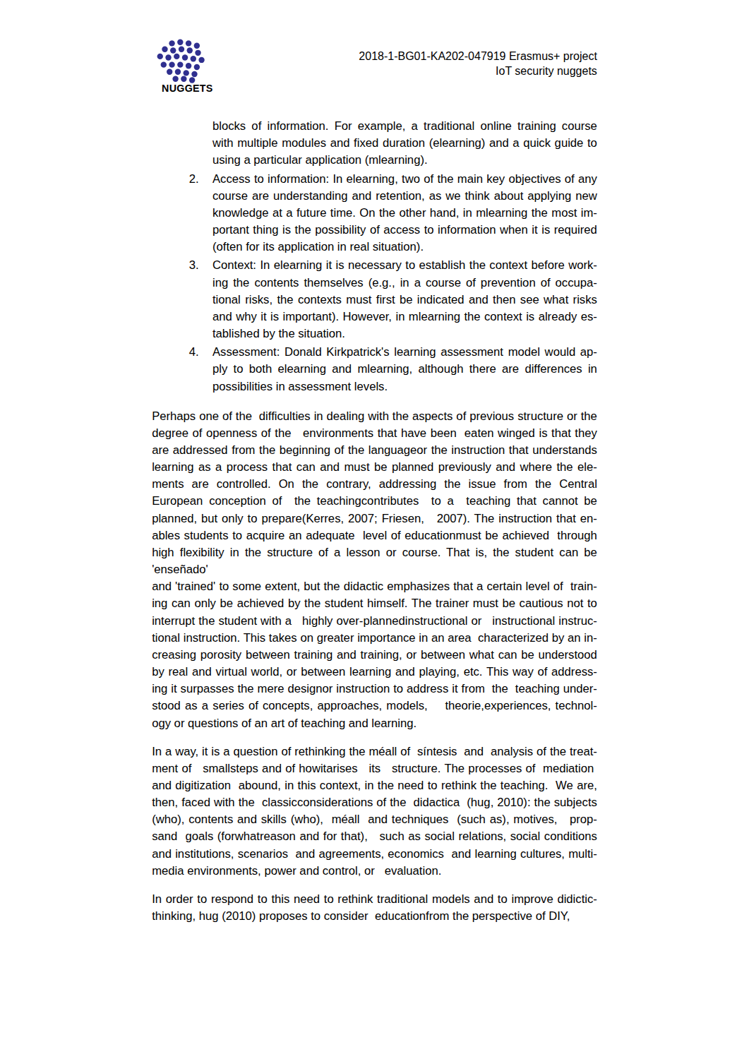NUGGETS
2018-1-BG01-KA202-047919 Erasmus+ project
IoT security nuggets
blocks of information. For example, a traditional online training course with multiple modules and fixed duration (elearning) and a quick guide to using a particular application (mlearning).
Access to information: In elearning, two of the main key objectives of any course are understanding and retention, as we think about applying new knowledge at a future time. On the other hand, in mlearning the most important thing is the possibility of access to information when it is required (often for its application in real situation).
Context: In elearning it is necessary to establish the context before working the contents themselves (e.g., in a course of prevention of occupational risks, the contexts must first be indicated and then see what risks and why it is important). However, in mlearning the context is already established by the situation.
Assessment: Donald Kirkpatrick's learning assessment model would apply to both elearning and mlearning, although there are differences in possibilities in assessment levels.
Perhaps one of the difficulties in dealing with the aspects of previous structure or the degree of openness of the environments that have been eaten winged is that they are addressed from the beginning of the languageor the instruction that understands learning as a process that can and must be planned previously and where the elements are controlled. On the contrary, addressing the issue from the Central European conception of the teachingcontributes to a teaching that cannot be planned, but only to prepare(Kerres, 2007; Friesen, 2007). The instruction that enables students to acquire an adequate level of educationmust be achieved through high flexibility in the structure of a lesson or course. That is, the student can be 'enseñado'
and 'trained' to some extent, but the didactic emphasizes that a certain level of training can only be achieved by the student himself. The trainer must be cautious not to interrupt the student with a highly over-plannedinstructional or instructional instructional instruction. This takes on greater importance in an area characterized by an increasing porosity between training and training, or between what can be understood by real and virtual world, or between learning and playing, etc. This way of addressing it surpasses the mere designor instruction to address it from the teaching understood as a series of concepts, approaches, models, theorie,experiences, technology or questions of an art of teaching and learning.
In a way, it is a question of rethinking the méall of síntesis and analysis of the treatment of smallsteps and of howitarises its structure. The processes of mediation and digitization abound, in this context, in the need to rethink the teaching. We are, then, faced with the classicconsiderations of the didactica (hug, 2010): the subjects (who), contents and skills (who), méall and techniques (such as), motives, propsand goals (forwhatreason and for that), such as social relations, social conditions and institutions, scenarios and agreements, economics and learning cultures, multimedia environments, power and control, or evaluation.
In order to respond to this need to rethink traditional models and to improve didicticthinking, hug (2010) proposes to consider educationfrom the perspective of DIY,